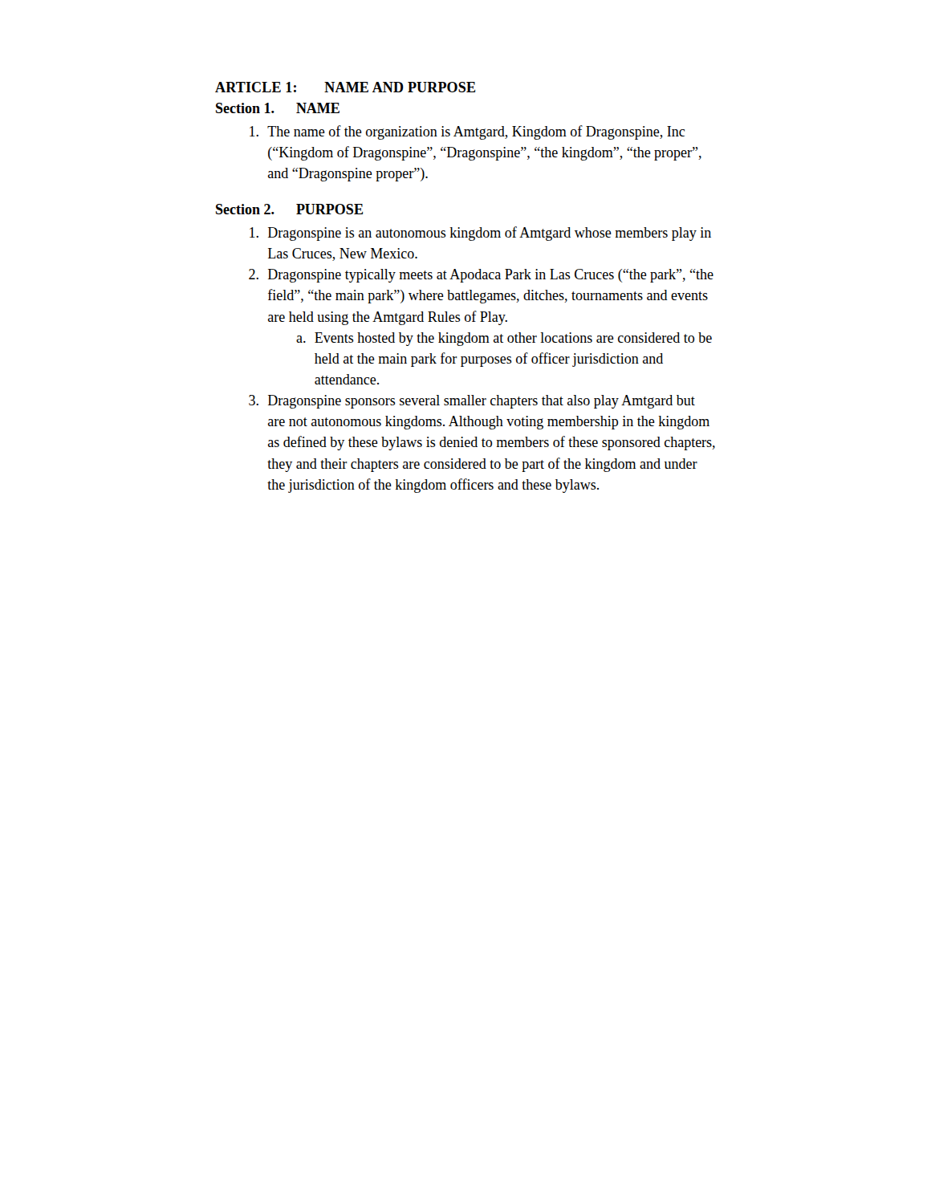ARTICLE 1: NAME AND PURPOSE
Section 1. NAME
The name of the organization is Amtgard, Kingdom of Dragonspine, Inc (“Kingdom of Dragonspine”, “Dragonspine”, “the kingdom”, “the proper”, and “Dragonspine proper”).
Section 2. PURPOSE
Dragonspine is an autonomous kingdom of Amtgard whose members play in Las Cruces, New Mexico.
Dragonspine typically meets at Apodaca Park in Las Cruces (“the park”, “the field”, “the main park”) where battlegames, ditches, tournaments and events are held using the Amtgard Rules of Play.
Events hosted by the kingdom at other locations are considered to be held at the main park for purposes of officer jurisdiction and attendance.
Dragonspine sponsors several smaller chapters that also play Amtgard but are not autonomous kingdoms. Although voting membership in the kingdom as defined by these bylaws is denied to members of these sponsored chapters, they and their chapters are considered to be part of the kingdom and under the jurisdiction of the kingdom officers and these bylaws.